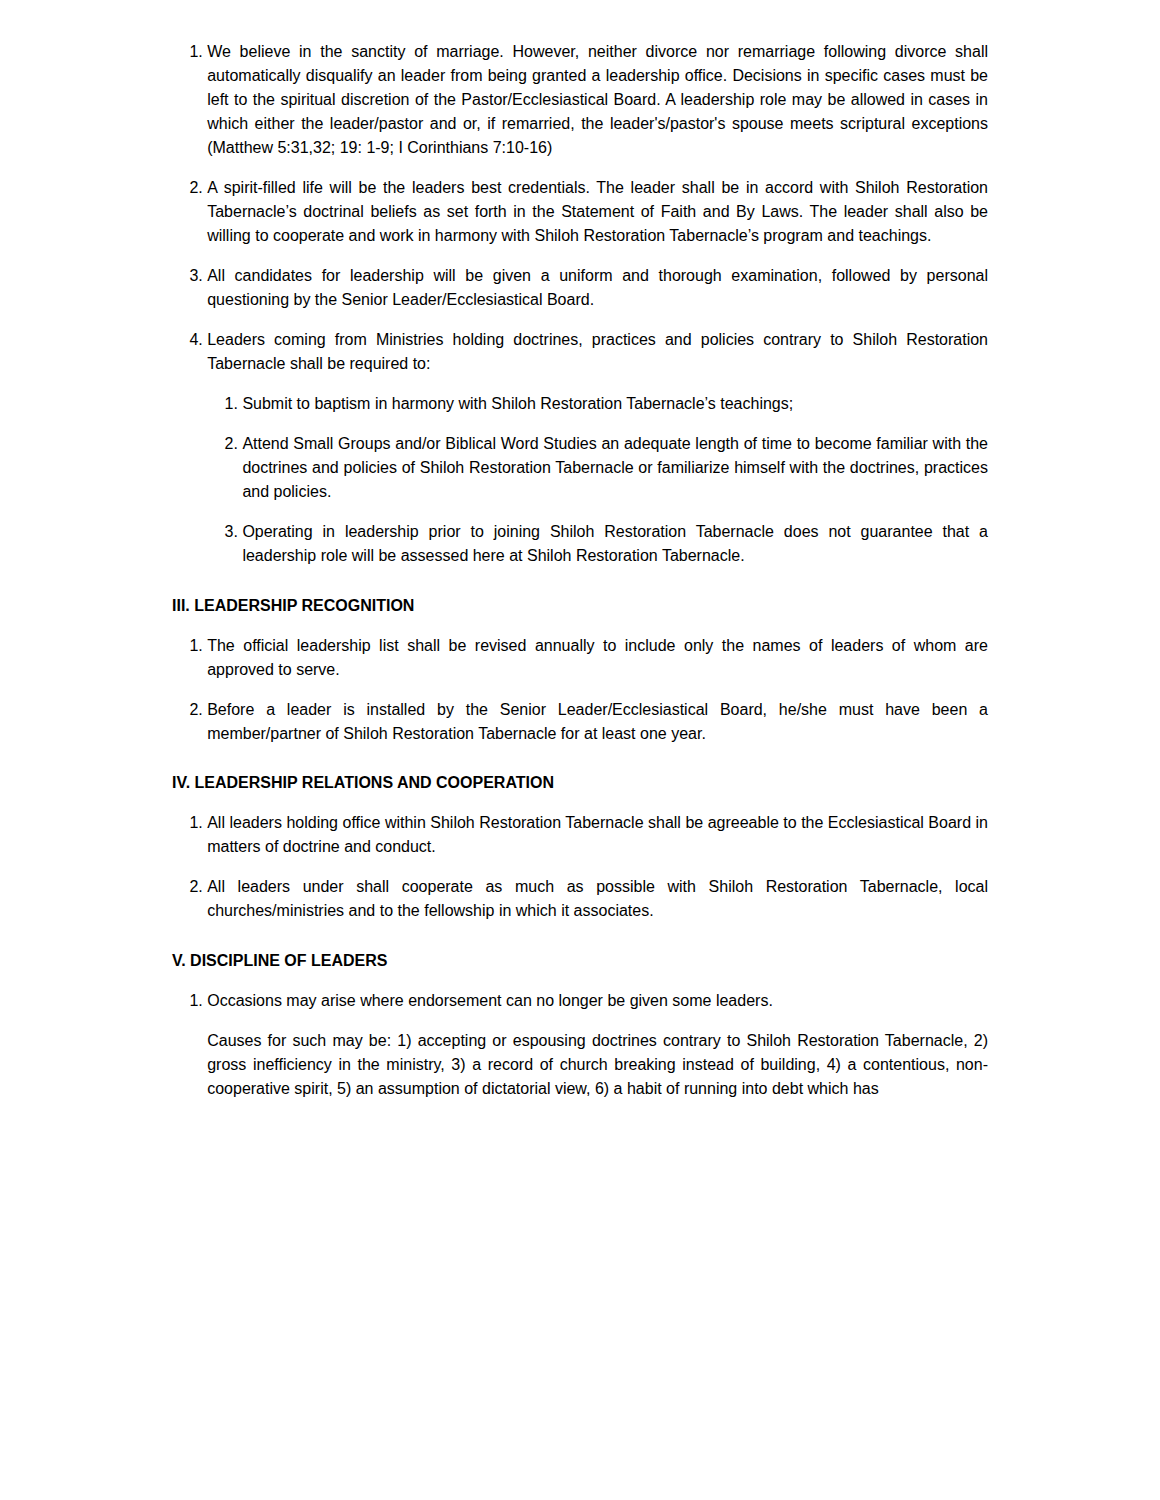We believe in the sanctity of marriage. However, neither divorce nor remarriage following divorce shall automatically disqualify an leader from being granted a leadership office. Decisions in specific cases must be left to the spiritual discretion of the Pastor/Ecclesiastical Board. A leadership role may be allowed in cases in which either the leader/pastor and or, if remarried, the leader's/pastor's spouse meets scriptural exceptions (Matthew 5:31,32; 19: 1-9; I Corinthians 7:10-16)
A spirit-filled life will be the leaders best credentials. The leader shall be in accord with Shiloh Restoration Tabernacle’s doctrinal beliefs as set forth in the Statement of Faith and By Laws. The leader shall also be willing to cooperate and work in harmony with Shiloh Restoration Tabernacle’s program and teachings.
All candidates for leadership will be given a uniform and thorough examination, followed by personal questioning by the Senior Leader/Ecclesiastical Board.
Leaders coming from Ministries holding doctrines, practices and policies contrary to Shiloh Restoration Tabernacle shall be required to:
Submit to baptism in harmony with Shiloh Restoration Tabernacle’s teachings;
Attend Small Groups and/or Biblical Word Studies an adequate length of time to become familiar with the doctrines and policies of Shiloh Restoration Tabernacle or familiarize himself with the doctrines, practices and policies.
Operating in leadership prior to joining Shiloh Restoration Tabernacle does not guarantee that a leadership role will be assessed here at Shiloh Restoration Tabernacle.
III. LEADERSHIP RECOGNITION
The official leadership list shall be revised annually to include only the names of leaders of whom are approved to serve.
Before a leader is installed by the Senior Leader/Ecclesiastical Board, he/she must have been a member/partner of Shiloh Restoration Tabernacle for at least one year.
IV. LEADERSHIP RELATIONS AND COOPERATION
All leaders holding office within Shiloh Restoration Tabernacle shall be agreeable to the Ecclesiastical Board in matters of doctrine and conduct.
All leaders under shall cooperate as much as possible with Shiloh Restoration Tabernacle, local churches/ministries and to the fellowship in which it associates.
V. DISCIPLINE OF LEADERS
Occasions may arise where endorsement can no longer be given some leaders.
Causes for such may be: 1) accepting or espousing doctrines contrary to Shiloh Restoration Tabernacle, 2) gross inefficiency in the ministry, 3) a record of church breaking instead of building, 4) a contentious, non-cooperative spirit, 5) an assumption of dictatorial view, 6) a habit of running into debt which has